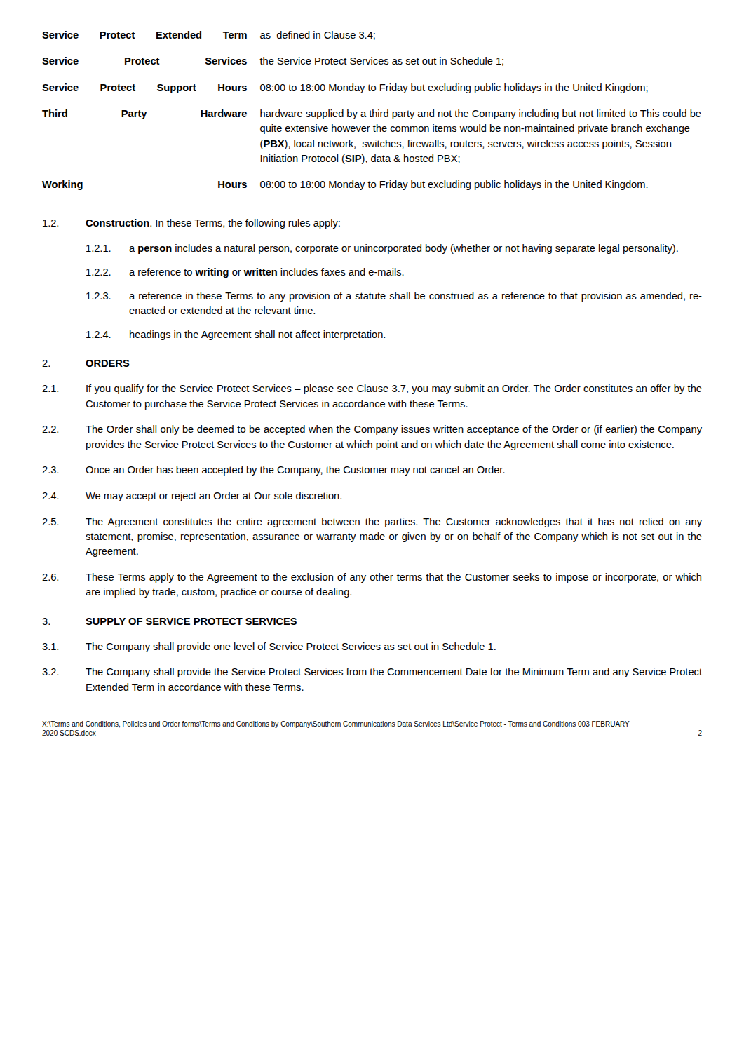| Service Protect Extended Term | as defined in Clause 3.4; |
| Service Protect Services | the Service Protect Services as set out in Schedule 1; |
| Service Protect Support Hours | 08:00 to 18:00 Monday to Friday but excluding public holidays in the United Kingdom; |
| Third Party Hardware | hardware supplied by a third party and not the Company including but not limited to This could be quite extensive however the common items would be non-maintained private branch exchange ( PBX ), local network, switches, firewalls, routers, servers, wireless access points, Session Initiation Protocol ( SIP ), data & hosted PBX; |
| Working Hours | 08:00 to 18:00 Monday to Friday but excluding public holidays in the United Kingdom. |
1.2.
Construction. In these Terms, the following rules apply:
1.2.1.
a person includes a natural person, corporate or unincorporated body (whether or not having separate legal personality).
1.2.2.
a reference to writing or written includes faxes and e-mails.
1.2.3.
a reference in these Terms to any provision of a statute shall be construed as a reference to that provision as amended, re-enacted or extended at the relevant time.
1.2.4.
headings in the Agreement shall not affect interpretation.
2. ORDERS
2.1.
If you qualify for the Service Protect Services – please see Clause 3.7, you may submit an Order. The Order constitutes an offer by the Customer to purchase the Service Protect Services in accordance with these Terms.
2.2.
The Order shall only be deemed to be accepted when the Company issues written acceptance of the Order or (if earlier) the Company provides the Service Protect Services to the Customer at which point and on which date the Agreement shall come into existence.
2.3.
Once an Order has been accepted by the Company, the Customer may not cancel an Order.
2.4.
We may accept or reject an Order at Our sole discretion.
2.5.
The Agreement constitutes the entire agreement between the parties. The Customer acknowledges that it has not relied on any statement, promise, representation, assurance or warranty made or given by or on behalf of the Company which is not set out in the Agreement.
2.6.
These Terms apply to the Agreement to the exclusion of any other terms that the Customer seeks to impose or incorporate, or which are implied by trade, custom, practice or course of dealing.
3. SUPPLY OF SERVICE PROTECT SERVICES
3.1.
The Company shall provide one level of Service Protect Services as set out in Schedule 1.
3.2.
The Company shall provide the Service Protect Services from the Commencement Date for the Minimum Term and any Service Protect Extended Term in accordance with these Terms.
X:\Terms and Conditions, Policies and Order forms\Terms and Conditions by Company\Southern Communications Data Services Ltd\Service Protect - Terms and Conditions 003 FEBRUARY 2020 SCDS.docx
2